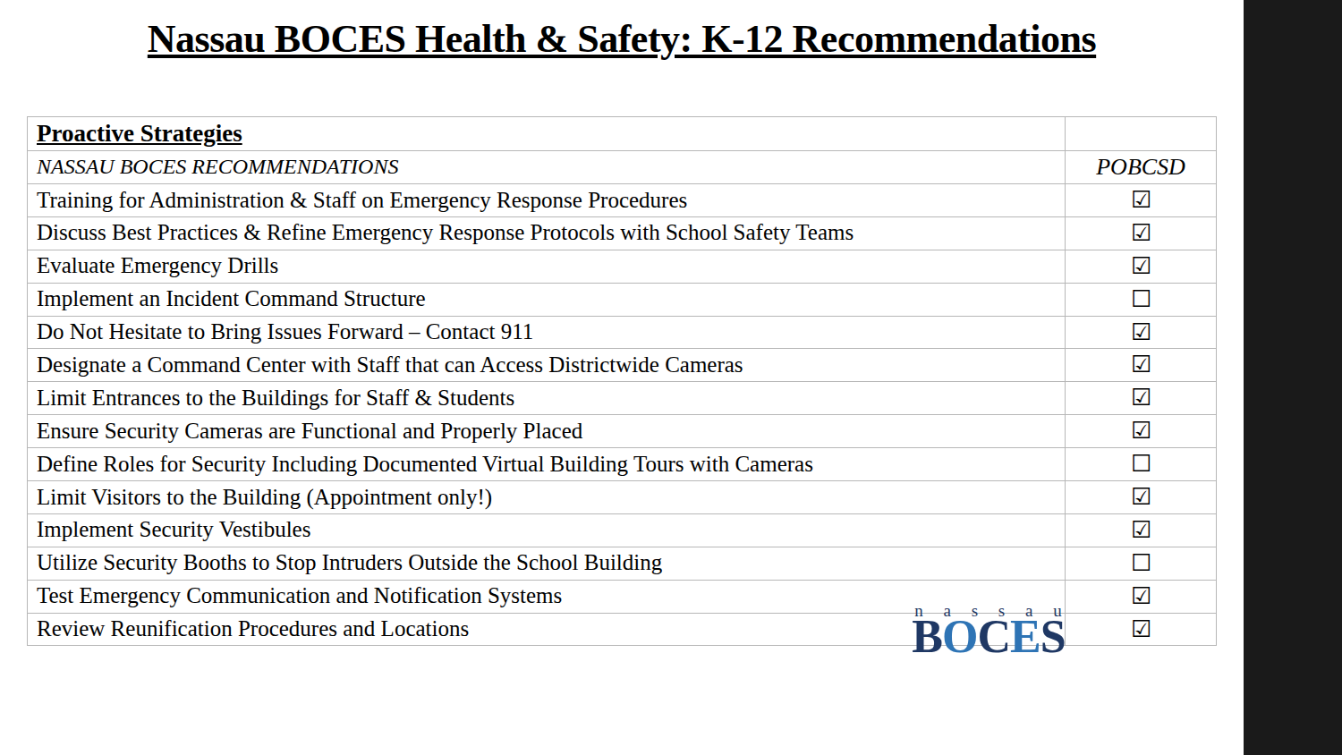Nassau BOCES Health & Safety: K-12 Recommendations
| Proactive Strategies | |
| NASSAU BOCES RECOMMENDATIONS | POBCSD |
| Training for Administration & Staff on Emergency Response Procedures | ☑ |
| Discuss Best Practices & Refine Emergency Response Protocols with School Safety Teams | ☑ |
| Evaluate Emergency Drills | ☑ |
| Implement an Incident Command Structure | ☐ |
| Do Not Hesitate to Bring Issues Forward – Contact 911 | ☑ |
| Designate a Command Center with Staff that can Access Districtwide Cameras | ☑ |
| Limit Entrances to the Buildings for Staff & Students | ☑ |
| Ensure Security Cameras are Functional and Properly Placed | ☑ |
| Define Roles for Security Including Documented Virtual Building Tours with Cameras | ☐ |
| Limit Visitors to the Building (Appointment only!) | ☑ |
| Implement Security Vestibules | ☑ |
| Utilize Security Booths to Stop Intruders Outside the School Building | ☐ |
| Test Emergency Communication and Notification Systems | ☑ |
| Review Reunification Procedures and Locations | ☑ |
n a s s a u
BOCES